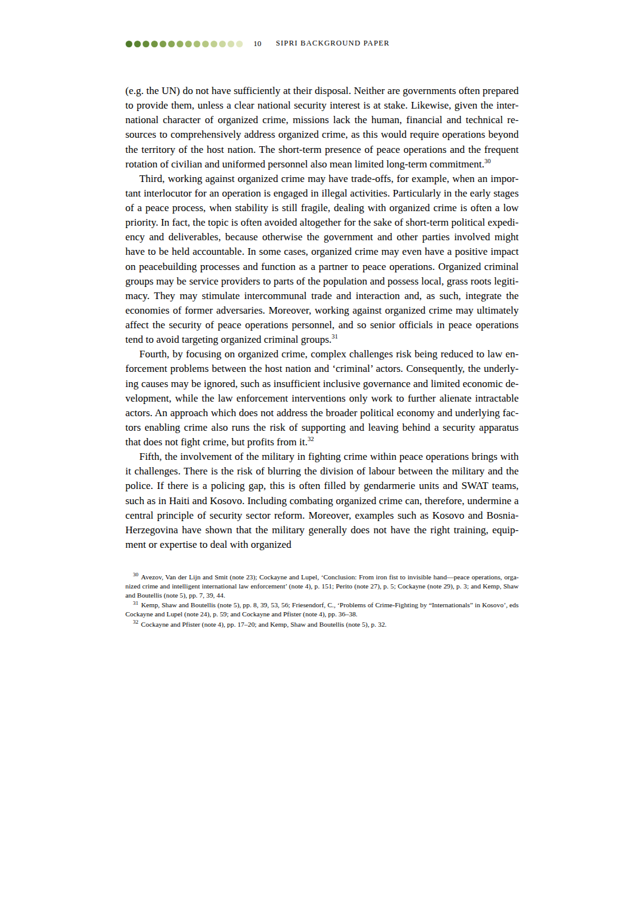10
sipri background paper
(e.g. the UN) do not have sufficiently at their disposal. Neither are governments often prepared to provide them, unless a clear national security interest is at stake. Likewise, given the international character of organized crime, missions lack the human, financial and technical resources to comprehensively address organized crime, as this would require operations beyond the territory of the host nation. The short-term presence of peace operations and the frequent rotation of civilian and uniformed personnel also mean limited long-term commitment.30
Third, working against organized crime may have trade-offs, for example, when an important interlocutor for an operation is engaged in illegal activities. Particularly in the early stages of a peace process, when stability is still fragile, dealing with organized crime is often a low priority. In fact, the topic is often avoided altogether for the sake of short-term political expediency and deliverables, because otherwise the government and other parties involved might have to be held accountable. In some cases, organized crime may even have a positive impact on peacebuilding processes and function as a partner to peace operations. Organized criminal groups may be service providers to parts of the population and possess local, grass roots legitimacy. They may stimulate intercommunal trade and interaction and, as such, integrate the economies of former adversaries. Moreover, working against organized crime may ultimately affect the security of peace operations personnel, and so senior officials in peace operations tend to avoid targeting organized criminal groups.31
Fourth, by focusing on organized crime, complex challenges risk being reduced to law enforcement problems between the host nation and ‘criminal’ actors. Consequently, the underlying causes may be ignored, such as insufficient inclusive governance and limited economic development, while the law enforcement interventions only work to further alienate intractable actors. An approach which does not address the broader political economy and underlying factors enabling crime also runs the risk of supporting and leaving behind a security apparatus that does not fight crime, but profits from it.32
Fifth, the involvement of the military in fighting crime within peace operations brings with it challenges. There is the risk of blurring the division of labour between the military and the police. If there is a policing gap, this is often filled by gendarmerie units and SWAT teams, such as in Haiti and Kosovo. Including combating organized crime can, therefore, undermine a central principle of security sector reform. Moreover, examples such as Kosovo and Bosnia-Herzegovina have shown that the military generally does not have the right training, equipment or expertise to deal with organized
30 Avezov, Van der Lijn and Smit (note 23); Cockayne and Lupel, ‘Conclusion: From iron fist to invisible hand—peace operations, organized crime and intelligent international law enforcement’ (note 4), p. 151; Perito (note 27), p. 5; Cockayne (note 29), p. 3; and Kemp, Shaw and Boutellis (note 5), pp. 7, 39, 44.
31 Kemp, Shaw and Boutellis (note 5), pp. 8, 39, 53, 56; Friesendorf, C., ‘Problems of Crime-Fighting by “Internationals” in Kosovo’, eds Cockayne and Lupel (note 24), p. 59; and Cockayne and Pfister (note 4), pp. 36–38.
32 Cockayne and Pfister (note 4), pp. 17–20; and Kemp, Shaw and Boutellis (note 5), p. 32.